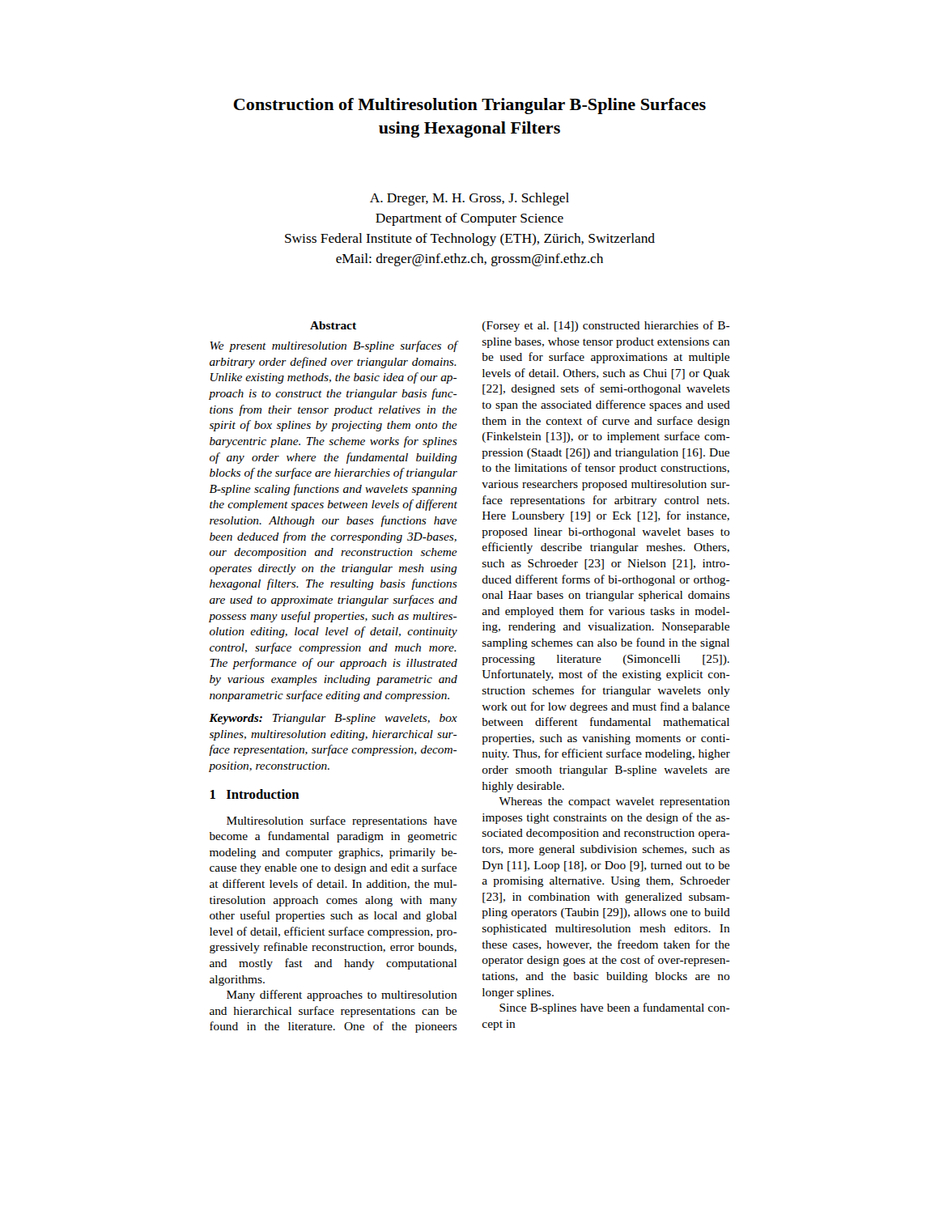Construction of Multiresolution Triangular B-Spline Surfaces
using Hexagonal Filters
A. Dreger, M. H. Gross, J. Schlegel Department of Computer Science Swiss Federal Institute of Technology (ETH), Zürich, Switzerland eMail: dreger@inf.ethz.ch, grossm@inf.ethz.ch
Abstract
We present multiresolution B-spline surfaces of arbitrary order defined over triangular domains. Unlike existing methods, the basic idea of our approach is to construct the triangular basis functions from their tensor product relatives in the spirit of box splines by projecting them onto the barycentric plane. The scheme works for splines of any order where the fundamental building blocks of the surface are hierarchies of triangular B-spline scaling functions and wavelets spanning the complement spaces between levels of different resolution. Although our bases functions have been deduced from the corresponding 3D-bases, our decomposition and reconstruction scheme operates directly on the triangular mesh using hexagonal filters. The resulting basis functions are used to approximate triangular surfaces and possess many useful properties, such as multiresolution editing, local level of detail, continuity control, surface compression and much more. The performance of our approach is illustrated by various examples including parametric and nonparametric surface editing and compression.
Keywords: Triangular B-spline wavelets, box splines, multiresolution editing, hierarchical surface representation, surface compression, decomposition, reconstruction.
1 Introduction
Multiresolution surface representations have become a fundamental paradigm in geometric modeling and computer graphics, primarily because they enable one to design and edit a surface at different levels of detail. In addition, the multiresolution approach comes along with many other useful properties such as local and global level of detail, efficient surface compression, progressively refinable reconstruction, error bounds, and mostly fast and handy computational algorithms.
Many different approaches to multiresolution and hierarchical surface representations can be found in the literature. One of the pioneers (Forsey et al. [14]) constructed hierarchies of B-spline bases, whose tensor product extensions can be used for surface approximations at multiple levels of detail. Others, such as Chui [7] or Quak [22], designed sets of semi-orthogonal wavelets to span the associated difference spaces and used them in the context of curve and surface design (Finkelstein [13]), or to implement surface compression (Staadt [26]) and triangulation [16]. Due to the limitations of tensor product constructions, various researchers proposed multiresolution surface representations for arbitrary control nets. Here Lounsbery [19] or Eck [12], for instance, proposed linear bi-orthogonal wavelet bases to efficiently describe triangular meshes. Others, such as Schroeder [23] or Nielson [21], introduced different forms of bi-orthogonal or orthogonal Haar bases on triangular spherical domains and employed them for various tasks in modeling, rendering and visualization. Nonseparable sampling schemes can also be found in the signal processing literature (Simoncelli [25]). Unfortunately, most of the existing explicit construction schemes for triangular wavelets only work out for low degrees and must find a balance between different fundamental mathematical properties, such as vanishing moments or continuity. Thus, for efficient surface modeling, higher order smooth triangular B-spline wavelets are highly desirable.
Whereas the compact wavelet representation imposes tight constraints on the design of the associated decomposition and reconstruction operators, more general subdivision schemes, such as Dyn [11], Loop [18], or Doo [9], turned out to be a promising alternative. Using them, Schroeder [23], in combination with generalized subsampling operators (Taubin [29]), allows one to build sophisticated multiresolution mesh editors. In these cases, however, the freedom taken for the operator design goes at the cost of over-representations, and the basic building blocks are no longer splines.
Since B-splines have been a fundamental concept in